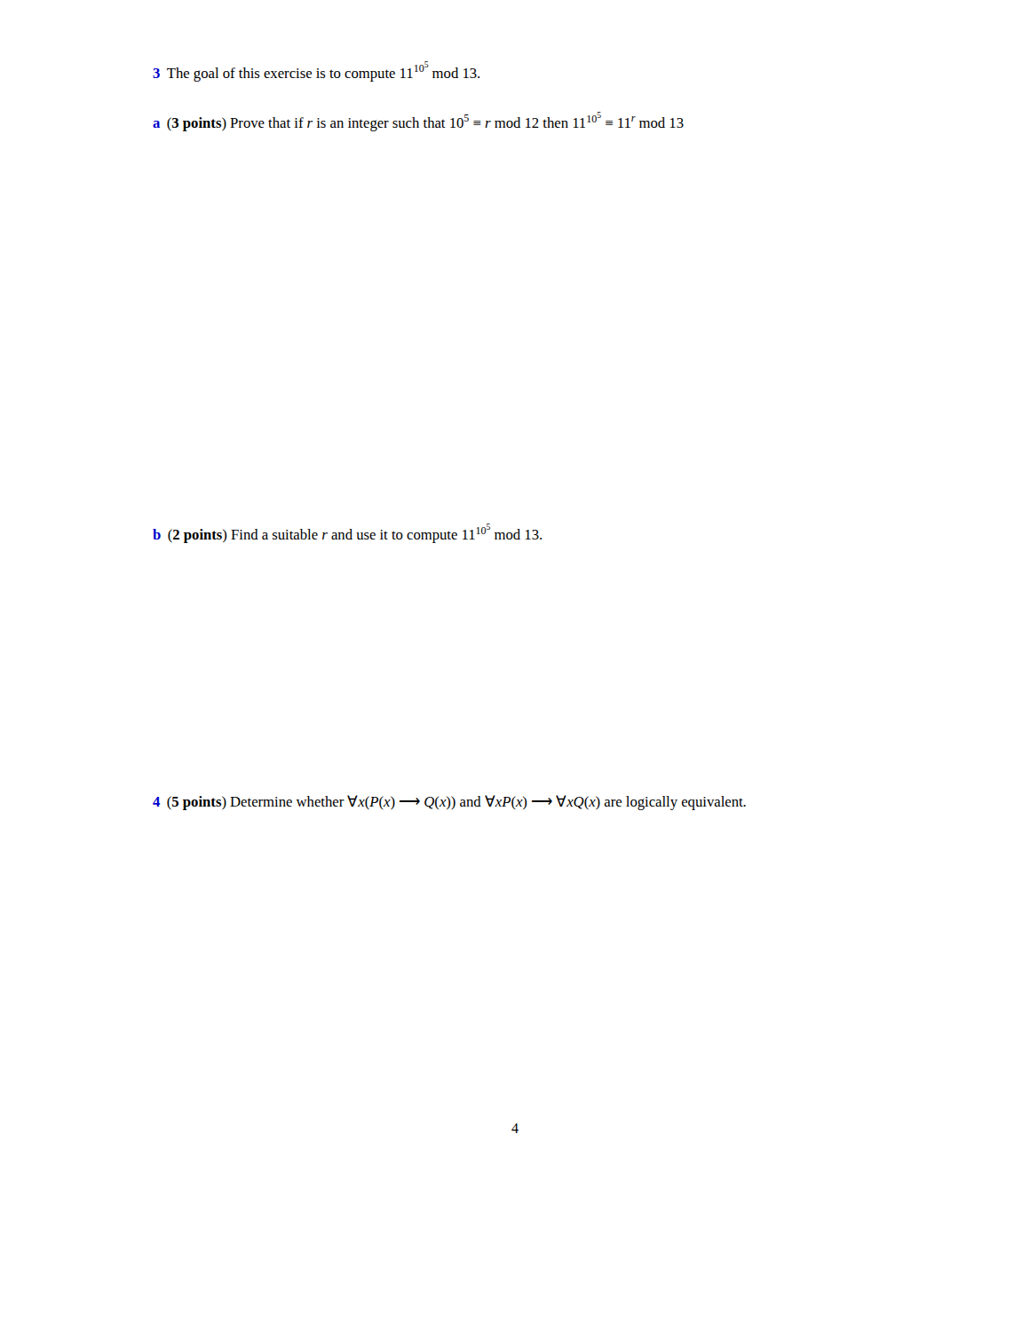3 The goal of this exercise is to compute 11105 mod 13.
a (3 points) Prove that if r is an integer such that 105 ≡ r mod 12 then 11105 ≡ 11r mod 13
b (2 points) Find a suitable r and use it to compute 11105 mod 13.
4 (5 points) Determine whether ∀x(P(x) ⟶ Q(x)) and ∀xP(x) ⟶ ∀xQ(x) are logically equivalent.
4